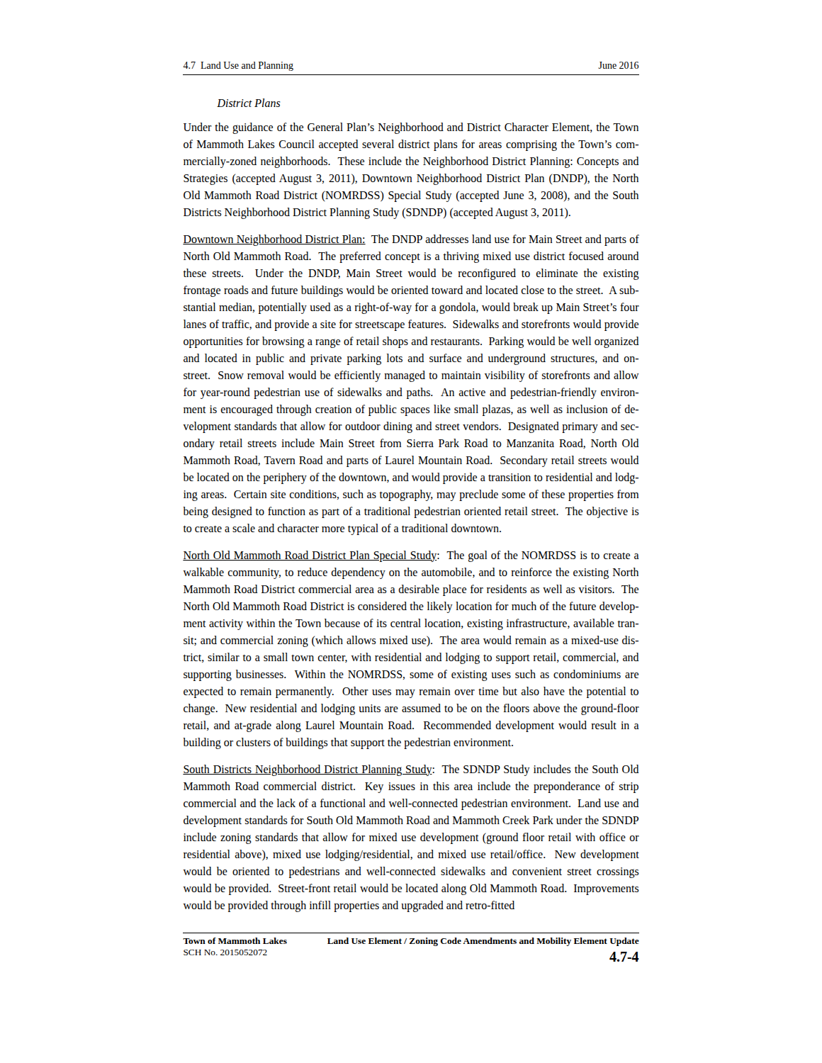4.7 Land Use and Planning
June 2016
District Plans
Under the guidance of the General Plan’s Neighborhood and District Character Element, the Town of Mammoth Lakes Council accepted several district plans for areas comprising the Town’s commercially-zoned neighborhoods. These include the Neighborhood District Planning: Concepts and Strategies (accepted August 3, 2011), Downtown Neighborhood District Plan (DNDP), the North Old Mammoth Road District (NOMRDSS) Special Study (accepted June 3, 2008), and the South Districts Neighborhood District Planning Study (SDNDP) (accepted August 3, 2011).
Downtown Neighborhood District Plan: The DNDP addresses land use for Main Street and parts of North Old Mammoth Road. The preferred concept is a thriving mixed use district focused around these streets. Under the DNDP, Main Street would be reconfigured to eliminate the existing frontage roads and future buildings would be oriented toward and located close to the street. A substantial median, potentially used as a right-of-way for a gondola, would break up Main Street’s four lanes of traffic, and provide a site for streetscape features. Sidewalks and storefronts would provide opportunities for browsing a range of retail shops and restaurants. Parking would be well organized and located in public and private parking lots and surface and underground structures, and on-street. Snow removal would be efficiently managed to maintain visibility of storefronts and allow for year-round pedestrian use of sidewalks and paths. An active and pedestrian-friendly environment is encouraged through creation of public spaces like small plazas, as well as inclusion of development standards that allow for outdoor dining and street vendors. Designated primary and secondary retail streets include Main Street from Sierra Park Road to Manzanita Road, North Old Mammoth Road, Tavern Road and parts of Laurel Mountain Road. Secondary retail streets would be located on the periphery of the downtown, and would provide a transition to residential and lodging areas. Certain site conditions, such as topography, may preclude some of these properties from being designed to function as part of a traditional pedestrian oriented retail street. The objective is to create a scale and character more typical of a traditional downtown.
North Old Mammoth Road District Plan Special Study: The goal of the NOMRDSS is to create a walkable community, to reduce dependency on the automobile, and to reinforce the existing North Mammoth Road District commercial area as a desirable place for residents as well as visitors. The North Old Mammoth Road District is considered the likely location for much of the future development activity within the Town because of its central location, existing infrastructure, available transit; and commercial zoning (which allows mixed use). The area would remain as a mixed-use district, similar to a small town center, with residential and lodging to support retail, commercial, and supporting businesses. Within the NOMRDSS, some of existing uses such as condominiums are expected to remain permanently. Other uses may remain over time but also have the potential to change. New residential and lodging units are assumed to be on the floors above the ground-floor retail, and at-grade along Laurel Mountain Road. Recommended development would result in a building or clusters of buildings that support the pedestrian environment.
South Districts Neighborhood District Planning Study: The SDNDP Study includes the South Old Mammoth Road commercial district. Key issues in this area include the preponderance of strip commercial and the lack of a functional and well-connected pedestrian environment. Land use and development standards for South Old Mammoth Road and Mammoth Creek Park under the SDNDP include zoning standards that allow for mixed use development (ground floor retail with office or residential above), mixed use lodging/residential, and mixed use retail/office. New development would be oriented to pedestrians and well-connected sidewalks and convenient street crossings would be provided. Street-front retail would be located along Old Mammoth Road. Improvements would be provided through infill properties and upgraded and retro-fitted
Town of Mammoth Lakes
SCH No. 2015052072
Land Use Element / Zoning Code Amendments and Mobility Element Update 4.7-4